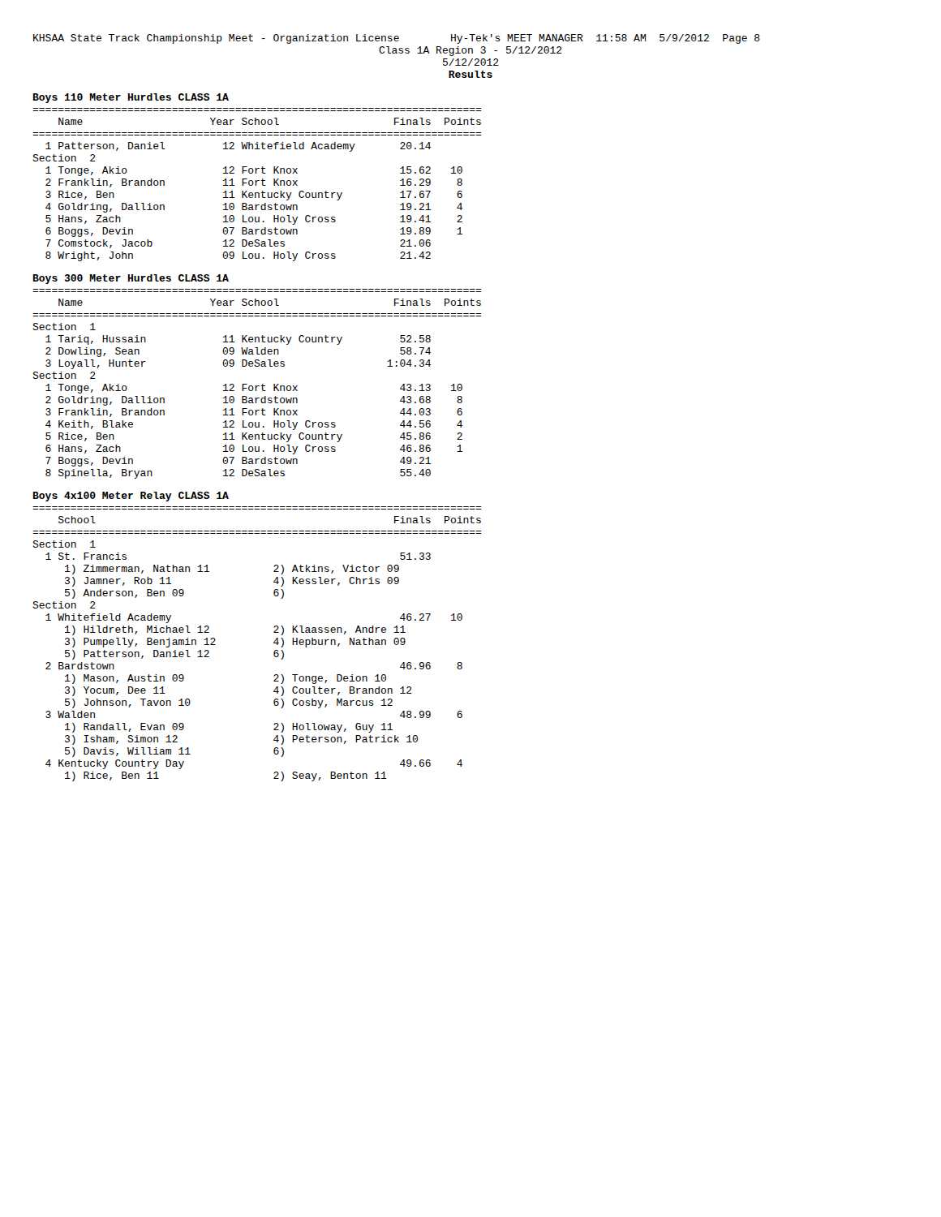KHSAA State Track Championship Meet - Organization License        Hy-Tek's MEET MANAGER  11:58 AM  5/9/2012  Page 8
Class 1A Region 3 - 5/12/2012
5/12/2012
Results
Boys 110 Meter Hurdles CLASS 1A
=======================================================================
    Name                    Year School                  Finals  Points
=======================================================================
  1 Patterson, Daniel         12 Whitefield Academy       20.14
Section  2
  1 Tonge, Akio               12 Fort Knox                15.62   10
  2 Franklin, Brandon         11 Fort Knox                16.29    8
  3 Rice, Ben                 11 Kentucky Country         17.67    6
  4 Goldring, Dallion         10 Bardstown                19.21    4
  5 Hans, Zach                10 Lou. Holy Cross          19.41    2
  6 Boggs, Devin              07 Bardstown                19.89    1
  7 Comstock, Jacob           12 DeSales                  21.06
  8 Wright, John              09 Lou. Holy Cross          21.42
Boys 300 Meter Hurdles CLASS 1A
=======================================================================
    Name                    Year School                  Finals  Points
=======================================================================
Section  1
  1 Tariq, Hussain            11 Kentucky Country         52.58
  2 Dowling, Sean             09 Walden                   58.74
  3 Loyall, Hunter            09 DeSales                1:04.34
Section  2
  1 Tonge, Akio               12 Fort Knox                43.13   10
  2 Goldring, Dallion         10 Bardstown                43.68    8
  3 Franklin, Brandon         11 Fort Knox                44.03    6
  4 Keith, Blake              12 Lou. Holy Cross          44.56    4
  5 Rice, Ben                 11 Kentucky Country         45.86    2
  6 Hans, Zach                10 Lou. Holy Cross          46.86    1
  7 Boggs, Devin              07 Bardstown                49.21
  8 Spinella, Bryan           12 DeSales                  55.40
Boys 4x100 Meter Relay CLASS 1A
=======================================================================
    School                                               Finals  Points
=======================================================================
Section  1
  1 St. Francis                                           51.33
     1) Zimmerman, Nathan 11          2) Atkins, Victor 09
     3) Jamner, Rob 11                4) Kessler, Chris 09
     5) Anderson, Ben 09              6)
Section  2
  1 Whitefield Academy                                    46.27   10
     1) Hildreth, Michael 12          2) Klaassen, Andre 11
     3) Pumpelly, Benjamin 12         4) Hepburn, Nathan 09
     5) Patterson, Daniel 12          6)
  2 Bardstown                                             46.96    8
     1) Mason, Austin 09              2) Tonge, Deion 10
     3) Yocum, Dee 11                 4) Coulter, Brandon 12
     5) Johnson, Tavon 10             6) Cosby, Marcus 12
  3 Walden                                                48.99    6
     1) Randall, Evan 09              2) Holloway, Guy 11
     3) Isham, Simon 12               4) Peterson, Patrick 10
     5) Davis, William 11             6)
  4 Kentucky Country Day                                  49.66    4
     1) Rice, Ben 11                  2) Seay, Benton 11